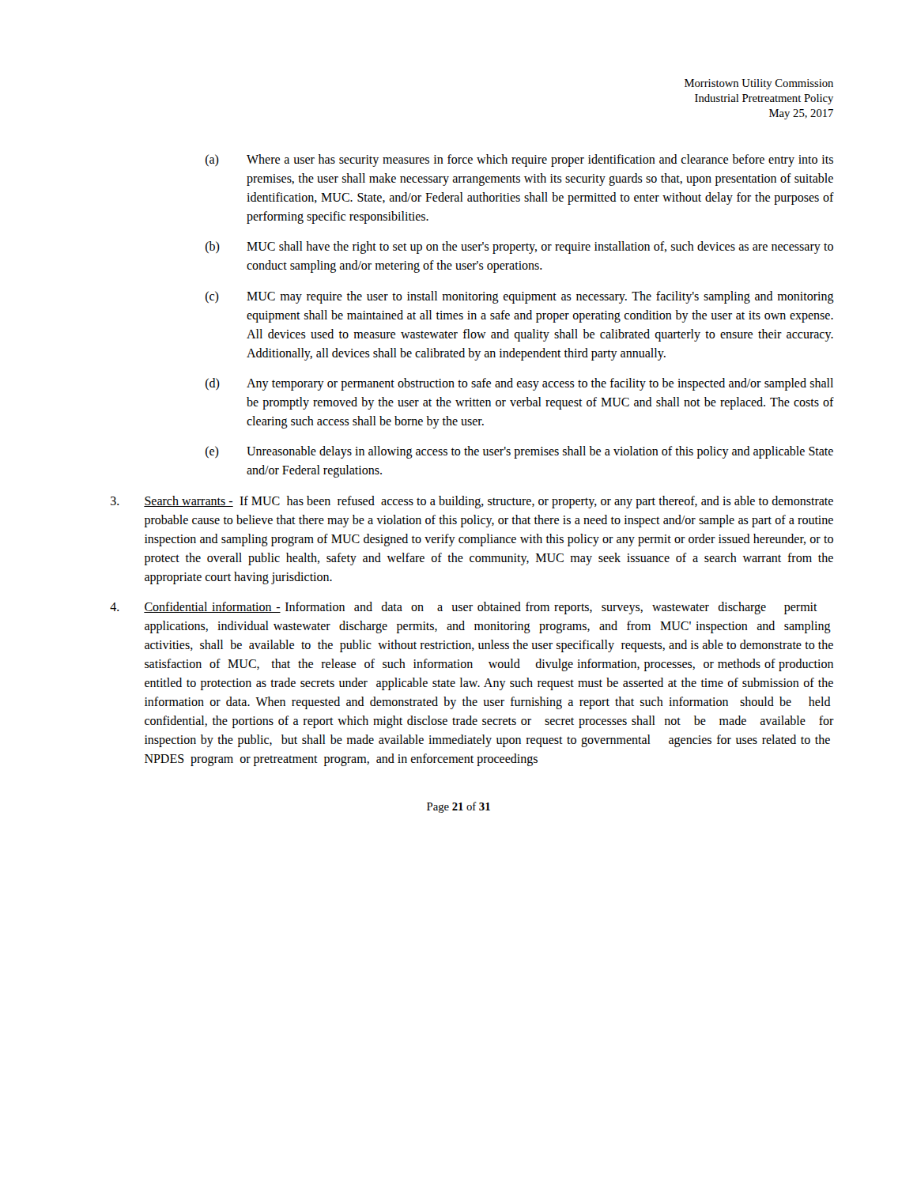Morristown Utility Commission
Industrial Pretreatment Policy
May 25, 2017
(a)
Where a user has security measures in force which require proper identification and clearance before entry into its premises, the user shall make necessary arrangements with its security guards so that, upon presentation of suitable identification, MUC. State, and/or Federal authorities shall be permitted to enter without delay for the purposes of performing specific responsibilities.
(b)
MUC shall have the right to set up on the user's property, or require installation of, such devices as are necessary to conduct sampling and/or metering of the user's operations.
(c)
MUC may require the user to install monitoring equipment as necessary. The facility's sampling and monitoring equipment shall be maintained at all times in a safe and proper operating condition by the user at its own expense. All devices used to measure wastewater flow and quality shall be calibrated quarterly to ensure their accuracy. Additionally, all devices shall be calibrated by an independent third party annually.
(d)
Any temporary or permanent obstruction to safe and easy access to the facility to be inspected and/or sampled shall be promptly removed by the user at the written or verbal request of MUC and shall not be replaced. The costs of clearing such access shall be borne by the user.
(e)
Unreasonable delays in allowing access to the user's premises shall be a violation of this policy and applicable State and/or Federal regulations.
3.
Search warrants - If MUC has been refused access to a building, structure, or property, or any part thereof, and is able to demonstrate probable cause to believe that there may be a violation of this policy, or that there is a need to inspect and/or sample as part of a routine inspection and sampling program of MUC designed to verify compliance with this policy or any permit or order issued hereunder, or to protect the overall public health, safety and welfare of the community, MUC may seek issuance of a search warrant from the appropriate court having jurisdiction.
4.
Confidential information - Information and data on a user obtained from reports, surveys, wastewater discharge permit applications, individual wastewater discharge permits, and monitoring programs, and from MUC' inspection and sampling activities, shall be available to the public without restriction, unless the user specifically requests, and is able to demonstrate to the satisfaction of MUC, that the release of such information would divulge information, processes, or methods of production entitled to protection as trade secrets under applicable state law. Any such request must be asserted at the time of submission of the information or data. When requested and demonstrated by the user furnishing a report that such information should be held confidential, the portions of a report which might disclose trade secrets or secret processes shall not be made available for inspection by the public, but shall be made available immediately upon request to governmental agencies for uses related to the NPDES program or pretreatment program, and in enforcement proceedings
Page 21 of 31